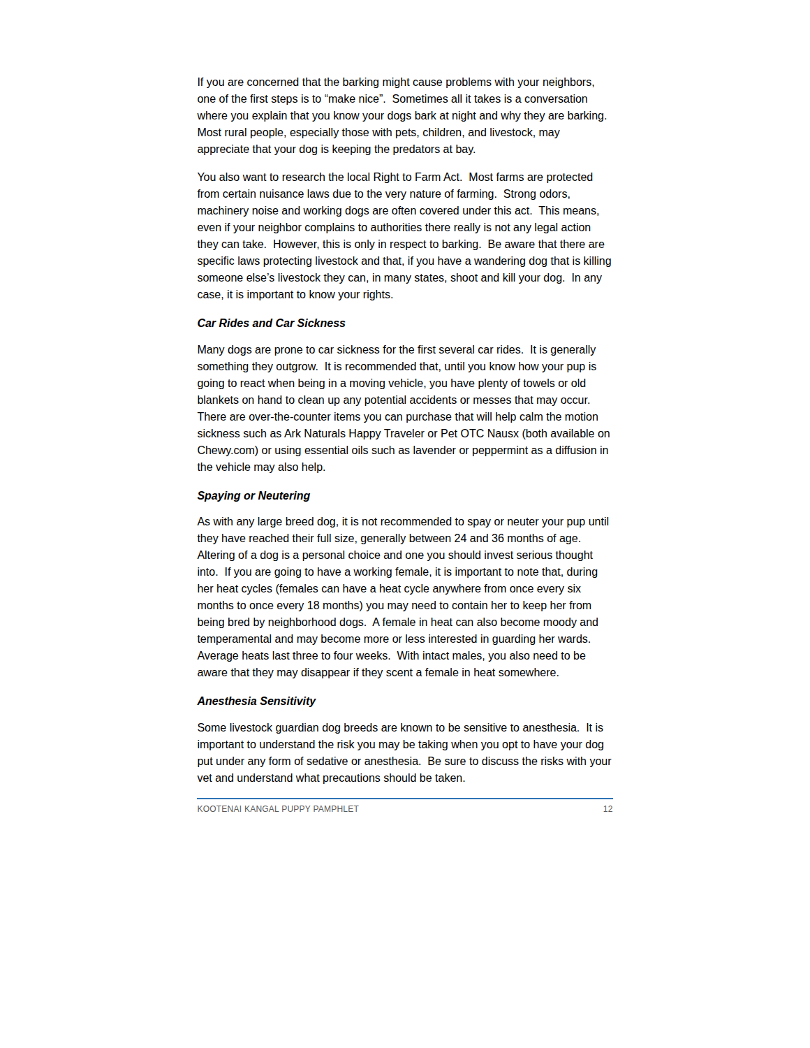If you are concerned that the barking might cause problems with your neighbors, one of the first steps is to “make nice”. Sometimes all it takes is a conversation where you explain that you know your dogs bark at night and why they are barking. Most rural people, especially those with pets, children, and livestock, may appreciate that your dog is keeping the predators at bay.
You also want to research the local Right to Farm Act. Most farms are protected from certain nuisance laws due to the very nature of farming. Strong odors, machinery noise and working dogs are often covered under this act. This means, even if your neighbor complains to authorities there really is not any legal action they can take. However, this is only in respect to barking. Be aware that there are specific laws protecting livestock and that, if you have a wandering dog that is killing someone else’s livestock they can, in many states, shoot and kill your dog. In any case, it is important to know your rights.
Car Rides and Car Sickness
Many dogs are prone to car sickness for the first several car rides. It is generally something they outgrow. It is recommended that, until you know how your pup is going to react when being in a moving vehicle, you have plenty of towels or old blankets on hand to clean up any potential accidents or messes that may occur. There are over-the-counter items you can purchase that will help calm the motion sickness such as Ark Naturals Happy Traveler or Pet OTC Nausx (both available on Chewy.com) or using essential oils such as lavender or peppermint as a diffusion in the vehicle may also help.
Spaying or Neutering
As with any large breed dog, it is not recommended to spay or neuter your pup until they have reached their full size, generally between 24 and 36 months of age. Altering of a dog is a personal choice and one you should invest serious thought into. If you are going to have a working female, it is important to note that, during her heat cycles (females can have a heat cycle anywhere from once every six months to once every 18 months) you may need to contain her to keep her from being bred by neighborhood dogs. A female in heat can also become moody and temperamental and may become more or less interested in guarding her wards. Average heats last three to four weeks. With intact males, you also need to be aware that they may disappear if they scent a female in heat somewhere.
Anesthesia Sensitivity
Some livestock guardian dog breeds are known to be sensitive to anesthesia. It is important to understand the risk you may be taking when you opt to have your dog put under any form of sedative or anesthesia. Be sure to discuss the risks with your vet and understand what precautions should be taken.
Kootenai Kangal Puppy Pamphlet 12